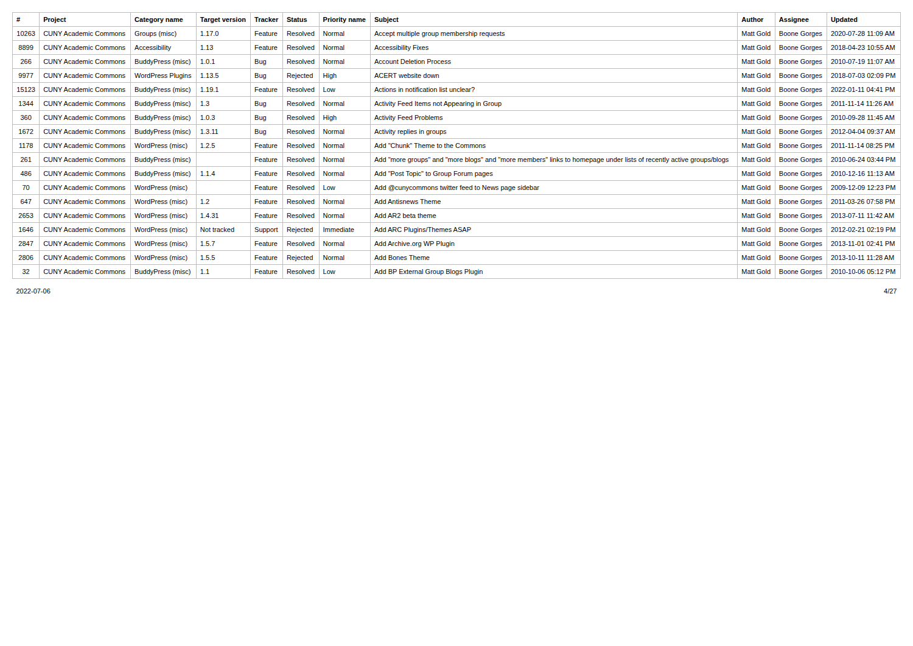| # | Project | Category name | Target version | Tracker | Status | Priority name | Subject | Author | Assignee | Updated |
| --- | --- | --- | --- | --- | --- | --- | --- | --- | --- | --- |
| 10263 | CUNY Academic Commons | Groups (misc) | 1.17.0 | Feature | Resolved | Normal | Accept multiple group membership requests | Matt Gold | Boone Gorges | 2020-07-28 11:09 AM |
| 8899 | CUNY Academic Commons | Accessibility | 1.13 | Feature | Resolved | Normal | Accessibility Fixes | Matt Gold | Boone Gorges | 2018-04-23 10:55 AM |
| 266 | CUNY Academic Commons | BuddyPress (misc) | 1.0.1 | Bug | Resolved | Normal | Account Deletion Process | Matt Gold | Boone Gorges | 2010-07-19 11:07 AM |
| 9977 | CUNY Academic Commons | WordPress Plugins | 1.13.5 | Bug | Rejected | High | ACERT website down | Matt Gold | Boone Gorges | 2018-07-03 02:09 PM |
| 15123 | CUNY Academic Commons | BuddyPress (misc) | 1.19.1 | Feature | Resolved | Low | Actions in notification list unclear? | Matt Gold | Boone Gorges | 2022-01-11 04:41 PM |
| 1344 | CUNY Academic Commons | BuddyPress (misc) | 1.3 | Bug | Resolved | Normal | Activity Feed Items not Appearing in Group | Matt Gold | Boone Gorges | 2011-11-14 11:26 AM |
| 360 | CUNY Academic Commons | BuddyPress (misc) | 1.0.3 | Bug | Resolved | High | Activity Feed Problems | Matt Gold | Boone Gorges | 2010-09-28 11:45 AM |
| 1672 | CUNY Academic Commons | BuddyPress (misc) | 1.3.11 | Bug | Resolved | Normal | Activity replies in groups | Matt Gold | Boone Gorges | 2012-04-04 09:37 AM |
| 1178 | CUNY Academic Commons | WordPress (misc) | 1.2.5 | Feature | Resolved | Normal | Add "Chunk" Theme to the Commons | Matt Gold | Boone Gorges | 2011-11-14 08:25 PM |
| 261 | CUNY Academic Commons | BuddyPress (misc) | | Feature | Resolved | Normal | Add "more groups" and "more blogs" and "more members" links to homepage under lists of recently active groups/blogs | Matt Gold | Boone Gorges | 2010-06-24 03:44 PM |
| 486 | CUNY Academic Commons | BuddyPress (misc) | 1.1.4 | Feature | Resolved | Normal | Add "Post Topic" to Group Forum pages | Matt Gold | Boone Gorges | 2010-12-16 11:13 AM |
| 70 | CUNY Academic Commons | WordPress (misc) | | Feature | Resolved | Low | Add @cunycommons twitter feed to News page sidebar | Matt Gold | Boone Gorges | 2009-12-09 12:23 PM |
| 647 | CUNY Academic Commons | WordPress (misc) | 1.2 | Feature | Resolved | Normal | Add Antisnews Theme | Matt Gold | Boone Gorges | 2011-03-26 07:58 PM |
| 2653 | CUNY Academic Commons | WordPress (misc) | 1.4.31 | Feature | Resolved | Normal | Add AR2 beta theme | Matt Gold | Boone Gorges | 2013-07-11 11:42 AM |
| 1646 | CUNY Academic Commons | WordPress (misc) | Not tracked | Support | Rejected | Immediate | Add ARC Plugins/Themes ASAP | Matt Gold | Boone Gorges | 2012-02-21 02:19 PM |
| 2847 | CUNY Academic Commons | WordPress (misc) | 1.5.7 | Feature | Resolved | Normal | Add Archive.org WP Plugin | Matt Gold | Boone Gorges | 2013-11-01 02:41 PM |
| 2806 | CUNY Academic Commons | WordPress (misc) | 1.5.5 | Feature | Rejected | Normal | Add Bones Theme | Matt Gold | Boone Gorges | 2013-10-11 11:28 AM |
| 32 | CUNY Academic Commons | BuddyPress (misc) | 1.1 | Feature | Resolved | Low | Add BP External Group Blogs Plugin | Matt Gold | Boone Gorges | 2010-10-06 05:12 PM |
| 2022-07-06 | 4/27 |